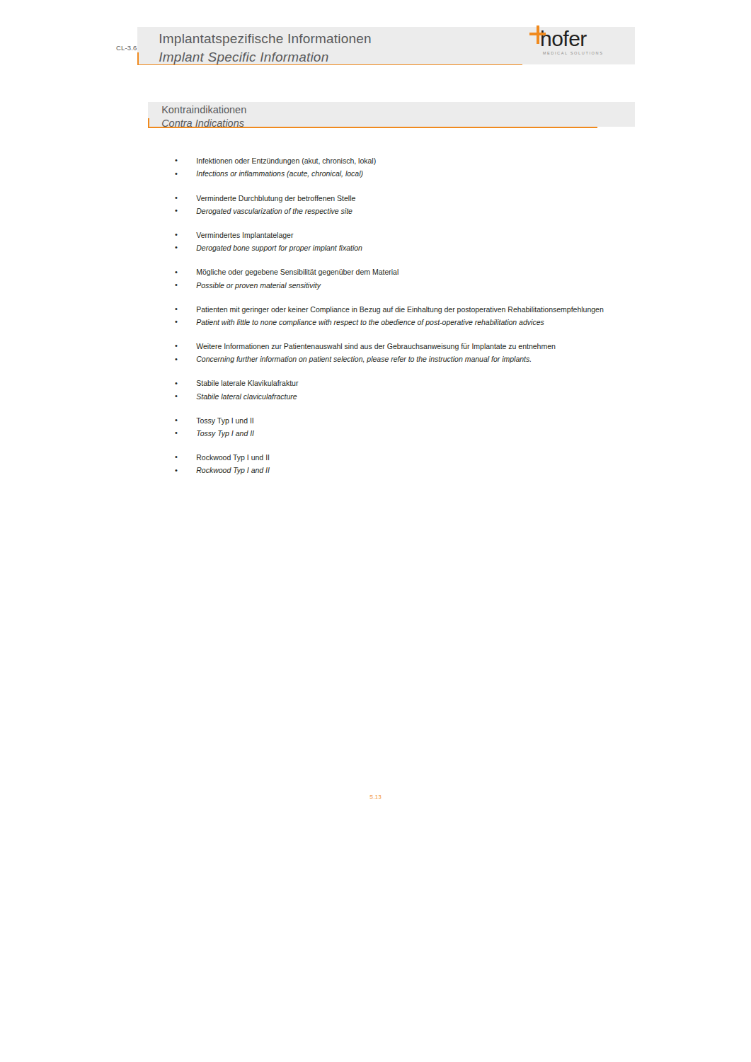CL-3.6
Implantatspezifische Informationen
Implant Specific Information
hofer Medical Solutions
Kontraindikationen
Contra Indications
Infektionen oder Entzündungen (akut, chronisch, lokal)
Infections or inflammations (acute, chronical, local)
Verminderte Durchblutung der betroffenen Stelle
Derogated vascularization of the respective site
Vermindertes Implantatelager
Derogated bone support for proper implant fixation
Mögliche oder gegebene Sensibilität gegenüber dem Material
Possible or proven material sensitivity
Patienten mit geringer oder keiner Compliance in Bezug auf die Einhaltung der postoperativen Rehabilitationsempfehlungen
Patient with little to none compliance with respect to the obedience of post-operative rehabilitation advices
Weitere Informationen zur Patientenauswahl sind aus der Gebrauchsanweisung für Implantate zu entnehmen
Concerning further information on patient selection, please refer to the instruction manual for implants.
Stabile laterale Klavikulafraktur
Stabile lateral claviculafracture
Tossy Typ I und II
Tossy Typ I and II
Rockwood Typ I und II
Rockwood Typ I and II
S.13